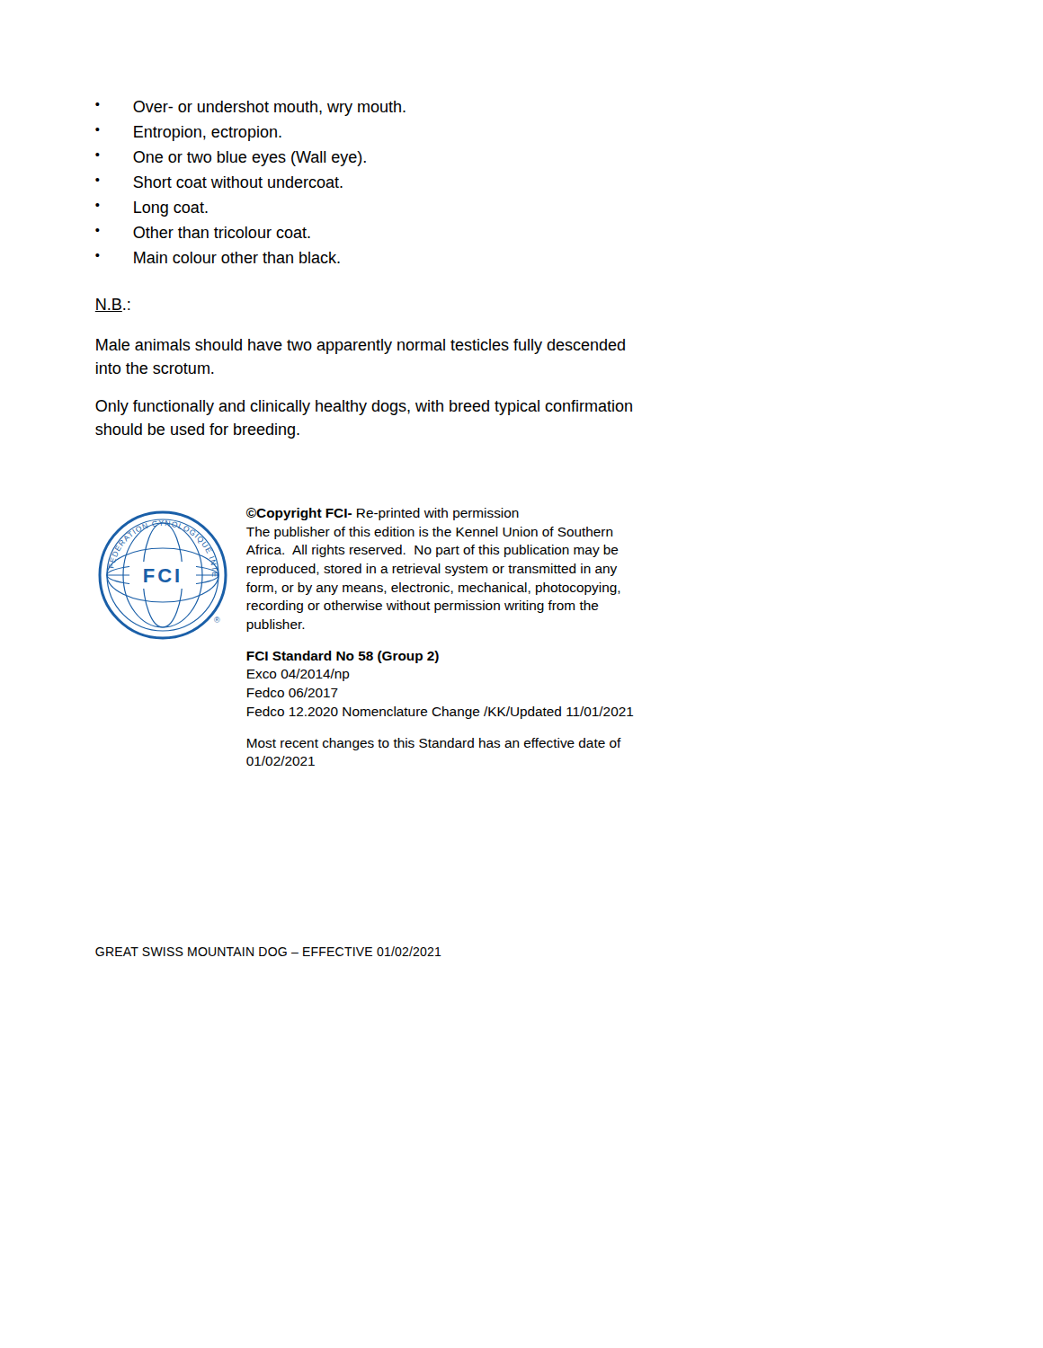Over- or undershot mouth, wry mouth.
Entropion, ectropion.
One or two blue eyes (Wall eye).
Short coat without undercoat.
Long coat.
Other than tricolour coat.
Main colour other than black.
N.B.:
Male animals should have two apparently normal testicles fully descended into the scrotum.
Only functionally and clinically healthy dogs, with breed typical confirmation should be used for breeding.
FCI FEDERATION CYNOLOGIQUE INTERNATIONALE ®
©Copyright FCI- Re-printed with permission
The publisher of this edition is the Kennel Union of Southern Africa. All rights reserved. No part of this publication may be reproduced, stored in a retrieval system or transmitted in any form, or by any means, electronic, mechanical, photocopying, recording or otherwise without permission writing from the publisher.
FCI Standard No 58 (Group 2)
Exco 04/2014/np
Fedco 06/2017
Fedco 12.2020 Nomenclature Change /KK/Updated 11/01/2021
Most recent changes to this Standard has an effective date of 01/02/2021
GREAT SWISS MOUNTAIN DOG – EFFECTIVE 01/02/2021